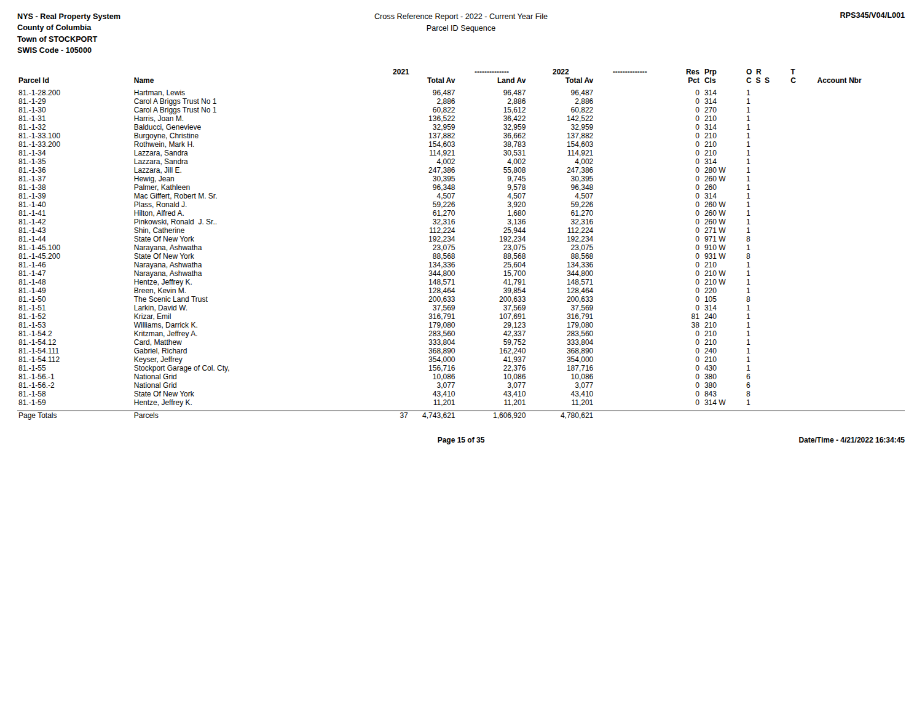NYS - Real Property System
County of Columbia
Town of STOCKPORT
SWIS Code - 105000
Cross Reference Report - 2022 - Current Year File
Parcel ID Sequence
RPS345/V04/L001
| | | 2021 | -------------- | 2022 | -------------- | Res | Prp | O R | T | |
| --- | --- | --- | --- | --- | --- | --- | --- | --- | --- | --- |
| Parcel Id | Name | Total Av | Land Av | Total Av | | Pct | Cls | C S S | C | Account Nbr |
| 81.-1-28.200 | Hartman, Lewis | 96,487 | 96,487 | 96,487 | | 0 | 314 | 1 | | |
| 81.-1-29 | Carol A Briggs Trust No 1 | 2,886 | 2,886 | 2,886 | | 0 | 314 | 1 | | |
| 81.-1-30 | Carol A Briggs Trust No 1 | 60,822 | 15,612 | 60,822 | | 0 | 270 | 1 | | |
| 81.-1-31 | Harris, Joan M. | 136,522 | 36,422 | 142,522 | | 0 | 210 | 1 | | |
| 81.-1-32 | Balducci, Genevieve | 32,959 | 32,959 | 32,959 | | 0 | 314 | 1 | | |
| 81.-1-33.100 | Burgoyne, Christine | 137,882 | 36,662 | 137,882 | | 0 | 210 | 1 | | |
| 81.-1-33.200 | Rothwein, Mark H. | 154,603 | 38,783 | 154,603 | | 0 | 210 | 1 | | |
| 81.-1-34 | Lazzara, Sandra | 114,921 | 30,531 | 114,921 | | 0 | 210 | 1 | | |
| 81.-1-35 | Lazzara, Sandra | 4,002 | 4,002 | 4,002 | | 0 | 314 | 1 | | |
| 81.-1-36 | Lazzara, Jill E. | 247,386 | 55,808 | 247,386 | | 0 | 280 W | 1 | | |
| 81.-1-37 | Hewig, Jean | 30,395 | 9,745 | 30,395 | | 0 | 260 W | 1 | | |
| 81.-1-38 | Palmer, Kathleen | 96,348 | 9,578 | 96,348 | | 0 | 260 | 1 | | |
| 81.-1-39 | Mac Giffert, Robert M. Sr. | 4,507 | 4,507 | 4,507 | | 0 | 314 | 1 | | |
| 81.-1-40 | Plass, Ronald J. | 59,226 | 3,920 | 59,226 | | 0 | 260 W | 1 | | |
| 81.-1-41 | Hilton, Alfred A. | 61,270 | 1,680 | 61,270 | | 0 | 260 W | 1 | | |
| 81.-1-42 | Pinkowski, Ronald J. Sr.. | 32,316 | 3,136 | 32,316 | | 0 | 260 W | 1 | | |
| 81.-1-43 | Shin, Catherine | 112,224 | 25,944 | 112,224 | | 0 | 271 W | 1 | | |
| 81.-1-44 | State Of New York | 192,234 | 192,234 | 192,234 | | 0 | 971 W | 8 | | |
| 81.-1-45.100 | Narayana, Ashwatha | 23,075 | 23,075 | 23,075 | | 0 | 910 W | 1 | | |
| 81.-1-45.200 | State Of New York | 88,568 | 88,568 | 88,568 | | 0 | 931 W | 8 | | |
| 81.-1-46 | Narayana, Ashwatha | 134,336 | 25,604 | 134,336 | | 0 | 210 | 1 | | |
| 81.-1-47 | Narayana, Ashwatha | 344,800 | 15,700 | 344,800 | | 0 | 210 W | 1 | | |
| 81.-1-48 | Hentze, Jeffrey K. | 148,571 | 41,791 | 148,571 | | 0 | 210 W | 1 | | |
| 81.-1-49 | Breen, Kevin M. | 128,464 | 39,854 | 128,464 | | 0 | 220 | 1 | | |
| 81.-1-50 | The Scenic Land Trust | 200,633 | 200,633 | 200,633 | | 0 | 105 | 8 | | |
| 81.-1-51 | Larkin, David W. | 37,569 | 37,569 | 37,569 | | 0 | 314 | 1 | | |
| 81.-1-52 | Krizar, Emil | 316,791 | 107,691 | 316,791 | | 81 | 240 | 1 | | |
| 81.-1-53 | Williams, Darrick K. | 179,080 | 29,123 | 179,080 | | 38 | 210 | 1 | | |
| 81.-1-54.2 | Kritzman, Jeffrey A. | 283,560 | 42,337 | 283,560 | | 0 | 210 | 1 | | |
| 81.-1-54.12 | Card, Matthew | 333,804 | 59,752 | 333,804 | | 0 | 210 | 1 | | |
| 81.-1-54.111 | Gabriel, Richard | 368,890 | 162,240 | 368,890 | | 0 | 240 | 1 | | |
| 81.-1-54.112 | Keyser, Jeffrey | 354,000 | 41,937 | 354,000 | | 0 | 210 | 1 | | |
| 81.-1-55 | Stockport Garage of Col. Cty, | 156,716 | 22,376 | 187,716 | | 0 | 430 | 1 | | |
| 81.-1-56.-1 | National Grid | 10,086 | 10,086 | 10,086 | | 0 | 380 | 6 | | |
| 81.-1-56.-2 | National Grid | 3,077 | 3,077 | 3,077 | | 0 | 380 | 6 | | |
| 81.-1-58 | State Of New York | 43,410 | 43,410 | 43,410 | | 0 | 843 | 8 | | |
| 81.-1-59 | Hentze, Jeffrey K. | 11,201 | 11,201 | 11,201 | | 0 | 314 W | 1 | | |
| Page Totals | Parcels | 37 4,743,621 | 1,606,920 | 4,780,621 | | | | | | |
Page 15 of 35 Date/Time - 4/21/2022 16:34:45